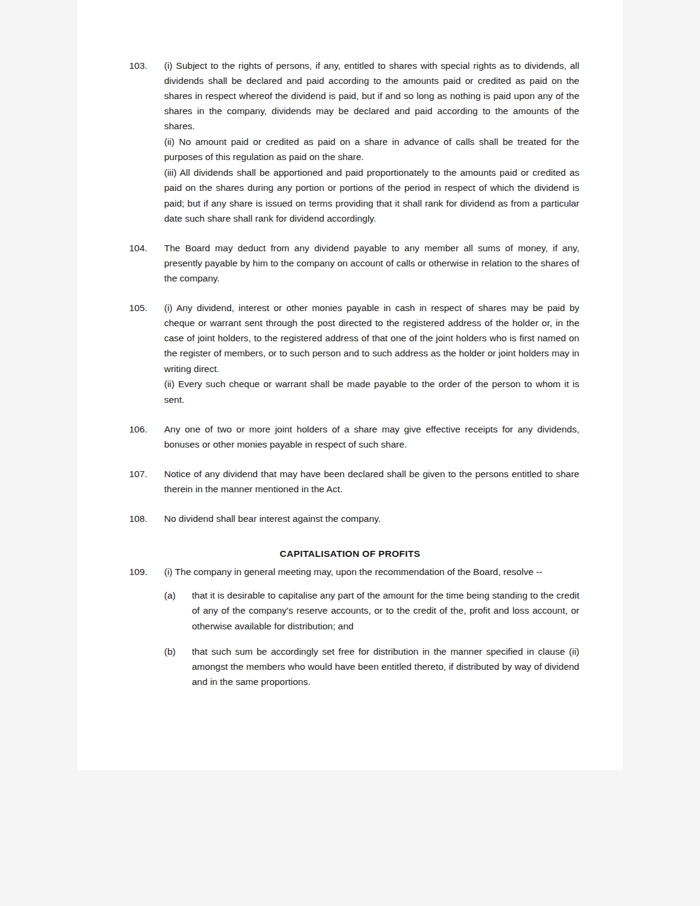103.
(i) Subject to the rights of persons, if any, entitled to shares with special rights as to dividends, all dividends shall be declared and paid according to the amounts paid or credited as paid on the shares in respect whereof the dividend is paid, but if and so long as nothing is paid upon any of the shares in the company, dividends may be declared and paid according to the amounts of the shares.
(ii) No amount paid or credited as paid on a share in advance of calls shall be treated for the purposes of this regulation as paid on the share.
(iii) All dividends shall be apportioned and paid proportionately to the amounts paid or credited as paid on the shares during any portion or portions of the period in respect of which the dividend is paid; but if any share is issued on terms providing that it shall rank for dividend as from a particular date such share shall rank for dividend accordingly.
104.
The Board may deduct from any dividend payable to any member all sums of money, if any, presently payable by him to the company on account of calls or otherwise in relation to the shares of the company.
105.
(i) Any dividend, interest or other monies payable in cash in respect of shares may be paid by cheque or warrant sent through the post directed to the registered address of the holder or, in the case of joint holders, to the registered address of that one of the joint holders who is first named on the register of members, or to such person and to such address as the holder or joint holders may in writing direct.
(ii) Every such cheque or warrant shall be made payable to the order of the person to whom it is sent.
106.
Any one of two or more joint holders of a share may give effective receipts for any dividends, bonuses or other monies payable in respect of such share.
107.
Notice of any dividend that may have been declared shall be given to the persons entitled to share therein in the manner mentioned in the Act.
108.
No dividend shall bear interest against the company.
CAPITALISATION OF PROFITS
109.
(i) The company in general meeting may, upon the recommendation of the Board, resolve --
(a)
that it is desirable to capitalise any part of the amount for the time being standing to the credit of any of the company's reserve accounts, or to the credit of the, profit and loss account, or otherwise available for distribution; and
(b)
that such sum be accordingly set free for distribution in the manner specified in clause (ii) amongst the members who would have been entitled thereto, if distributed by way of dividend and in the same proportions.